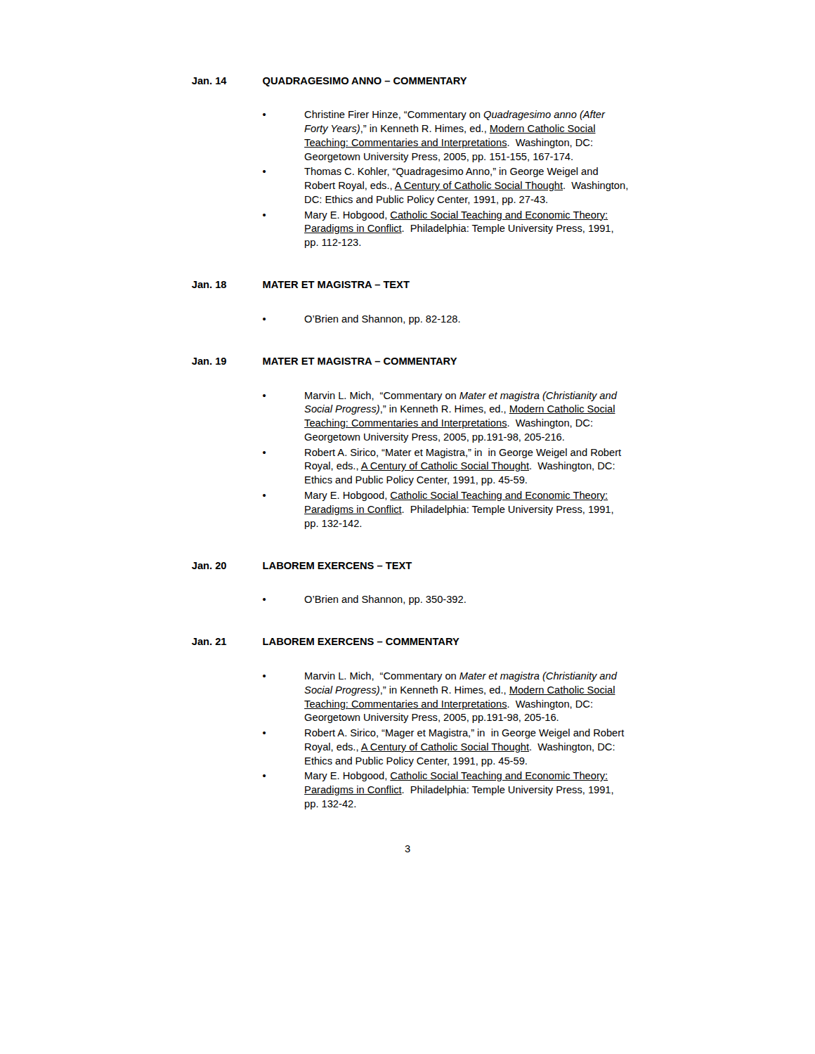Jan. 14
QUADRAGESIMO ANNO – COMMENTARY
• Christine Firer Hinze, “Commentary on Quadragesimo anno (After Forty Years),” in Kenneth R. Himes, ed., Modern Catholic Social Teaching: Commentaries and Interpretations. Washington, DC: Georgetown University Press, 2005, pp. 151-155, 167-174.
• Thomas C. Kohler, “Quadragesimo Anno,” in George Weigel and Robert Royal, eds., A Century of Catholic Social Thought. Washington, DC: Ethics and Public Policy Center, 1991, pp. 27-43.
• Mary E. Hobgood, Catholic Social Teaching and Economic Theory: Paradigms in Conflict. Philadelphia: Temple University Press, 1991, pp. 112-123.
Jan. 18
MATER ET MAGISTRA – TEXT
• O’Brien and Shannon, pp. 82-128.
Jan. 19
MATER ET MAGISTRA – COMMENTARY
• Marvin L. Mich, “Commentary on Mater et magistra (Christianity and Social Progress),” in Kenneth R. Himes, ed., Modern Catholic Social Teaching: Commentaries and Interpretations. Washington, DC: Georgetown University Press, 2005, pp.191-98, 205-216.
• Robert A. Sirico, “Mater et Magistra,” in in George Weigel and Robert Royal, eds., A Century of Catholic Social Thought. Washington, DC: Ethics and Public Policy Center, 1991, pp. 45-59.
• Mary E. Hobgood, Catholic Social Teaching and Economic Theory: Paradigms in Conflict. Philadelphia: Temple University Press, 1991, pp. 132-142.
Jan. 20
LABOREM EXERCENS – TEXT
• O’Brien and Shannon, pp. 350-392.
Jan. 21
LABOREM EXERCENS – COMMENTARY
• Marvin L. Mich, “Commentary on Mater et magistra (Christianity and Social Progress),” in Kenneth R. Himes, ed., Modern Catholic Social Teaching: Commentaries and Interpretations. Washington, DC: Georgetown University Press, 2005, pp.191-98, 205-16.
• Robert A. Sirico, “Mager et Magistra,” in in George Weigel and Robert Royal, eds., A Century of Catholic Social Thought. Washington, DC: Ethics and Public Policy Center, 1991, pp. 45-59.
• Mary E. Hobgood, Catholic Social Teaching and Economic Theory: Paradigms in Conflict. Philadelphia: Temple University Press, 1991, pp. 132-42.
3